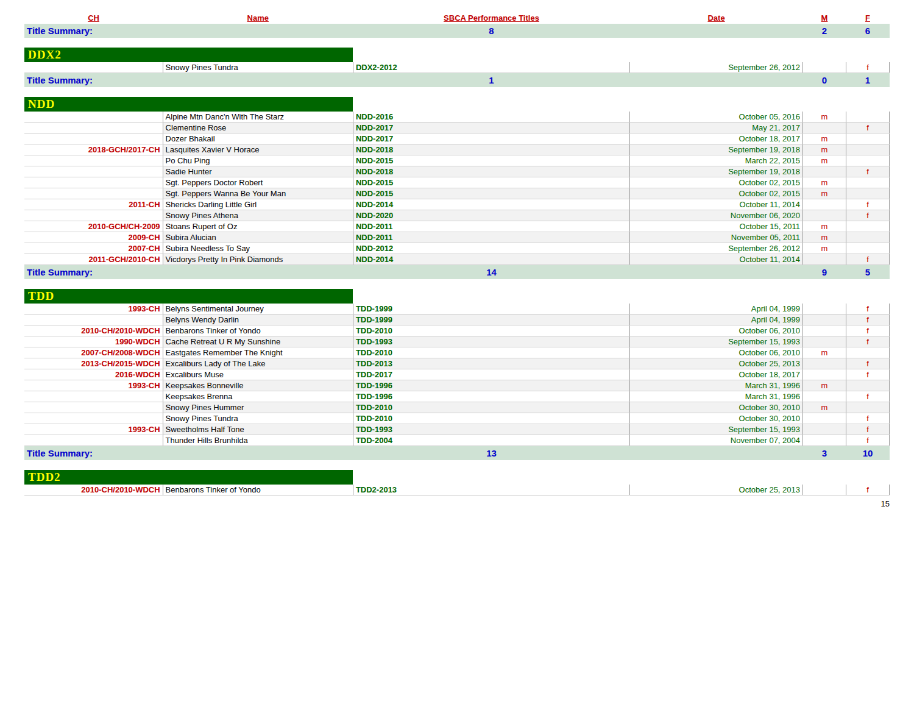| CH | Name | SBCA Performance Titles | Date | M | F |
| --- | --- | --- | --- | --- | --- |
| Title Summary: | | 8 | | 2 | 6 |
| DDX2 | |
| | Snowy Pines Tundra | DDX2-2012 | September 26, 2012 | | f |
| Title Summary: | | 1 | | 0 | 1 |
| NDD | |
| | Alpine Mtn Danc'n With The Starz | NDD-2016 | October 05, 2016 | m | |
| | Clementine Rose | NDD-2017 | May 21, 2017 | | f |
| | Dozer Bhakail | NDD-2017 | October 18, 2017 | m | |
| 2018-GCH/2017-CH | Lasquites Xavier V Horace | NDD-2018 | September 19, 2018 | m | |
| | Po Chu Ping | NDD-2015 | March 22, 2015 | m | |
| | Sadie Hunter | NDD-2018 | September 19, 2018 | | f |
| | Sgt. Peppers Doctor Robert | NDD-2015 | October 02, 2015 | m | |
| | Sgt. Peppers Wanna Be Your Man | NDD-2015 | October 02, 2015 | m | |
| 2011-CH | Shericks Darling Little Girl | NDD-2014 | October 11, 2014 | | f |
| | Snowy Pines Athena | NDD-2020 | November 06, 2020 | | f |
| 2010-GCH/CH-2009 | Stoans Rupert of Oz | NDD-2011 | October 15, 2011 | m | |
| 2009-CH | Subira Alucian | NDD-2011 | November 05, 2011 | m | |
| 2007-CH | Subira Needless To Say | NDD-2012 | September 26, 2012 | m | |
| 2011-GCH/2010-CH | Vicdorys Pretty In Pink Diamonds | NDD-2014 | October 11, 2014 | | f |
| Title Summary: | | 14 | | 9 | 5 |
| TDD | |
| 1993-CH | Belyns Sentimental Journey | TDD-1999 | April 04, 1999 | | f |
| | Belyns Wendy Darlin | TDD-1999 | April 04, 1999 | | f |
| 2010-CH/2010-WDCH | Benbarons Tinker of Yondo | TDD-2010 | October 06, 2010 | | f |
| 1990-WDCH | Cache Retreat U R My Sunshine | TDD-1993 | September 15, 1993 | | f |
| 2007-CH/2008-WDCH | Eastgates Remember The Knight | TDD-2010 | October 06, 2010 | m | |
| 2013-CH/2015-WDCH | Excaliburs Lady of The Lake | TDD-2013 | October 25, 2013 | | f |
| 2016-WDCH | Excaliburs Muse | TDD-2017 | October 18, 2017 | | f |
| 1993-CH | Keepsakes Bonneville | TDD-1996 | March 31, 1996 | m | |
| | Keepsakes Brenna | TDD-1996 | March 31, 1996 | | f |
| | Snowy Pines Hummer | TDD-2010 | October 30, 2010 | m | |
| | Snowy Pines Tundra | TDD-2010 | October 30, 2010 | | f |
| 1993-CH | Sweetholms Half Tone | TDD-1993 | September 15, 1993 | | f |
| | Thunder Hills Brunhilda | TDD-2004 | November 07, 2004 | | f |
| Title Summary: | | 13 | | 3 | 10 |
| TDD2 | |
| 2010-CH/2010-WDCH | Benbarons Tinker of Yondo | TDD2-2013 | October 25, 2013 | | f |
15